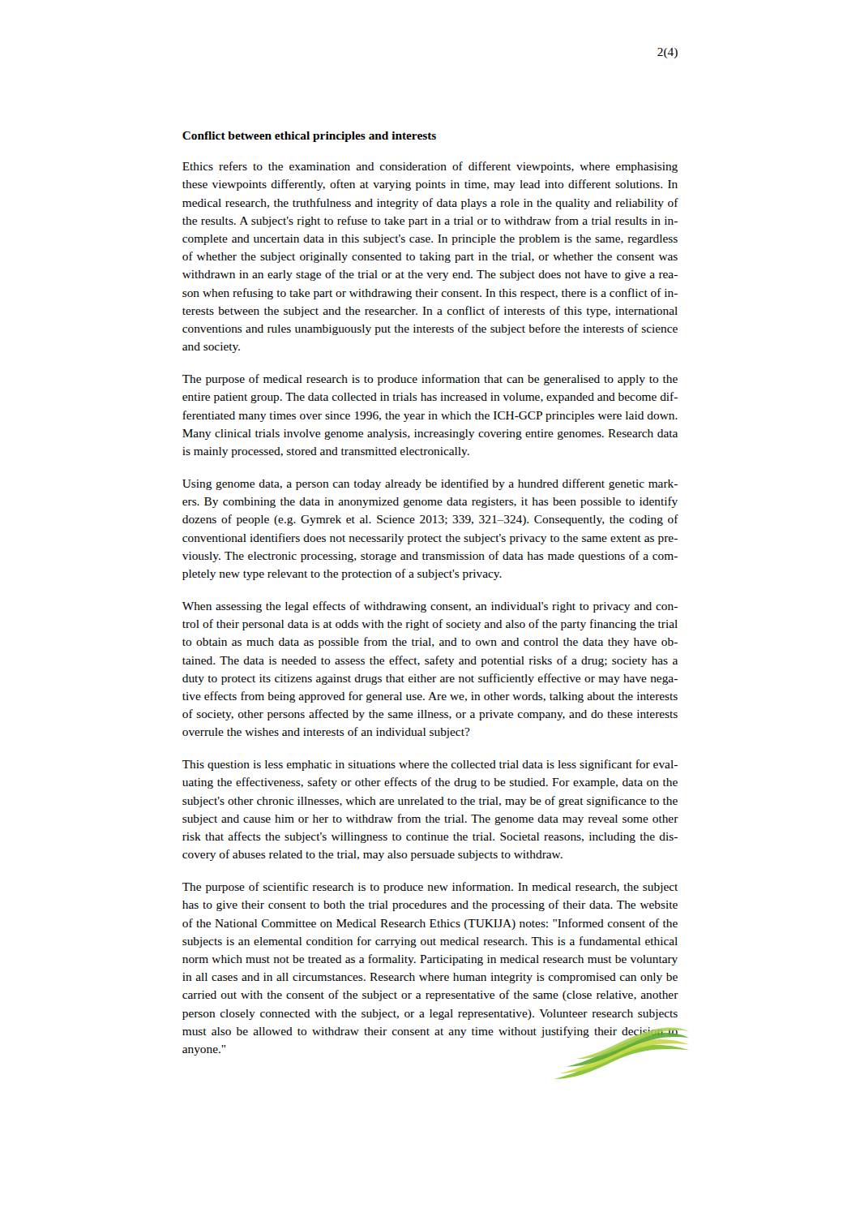2(4)
Conflict between ethical principles and interests
Ethics refers to the examination and consideration of different viewpoints, where emphasising these viewpoints differently, often at varying points in time, may lead into different solutions. In medical research, the truthfulness and integrity of data plays a role in the quality and reliability of the results. A subject's right to refuse to take part in a trial or to withdraw from a trial results in incomplete and uncertain data in this subject's case. In principle the problem is the same, regardless of whether the subject originally consented to taking part in the trial, or whether the consent was withdrawn in an early stage of the trial or at the very end. The subject does not have to give a reason when refusing to take part or withdrawing their consent. In this respect, there is a conflict of interests between the subject and the researcher. In a conflict of interests of this type, international conventions and rules unambiguously put the interests of the subject before the interests of science and society.
The purpose of medical research is to produce information that can be generalised to apply to the entire patient group. The data collected in trials has increased in volume, expanded and become differentiated many times over since 1996, the year in which the ICH-GCP principles were laid down. Many clinical trials involve genome analysis, increasingly covering entire genomes. Research data is mainly processed, stored and transmitted electronically.
Using genome data, a person can today already be identified by a hundred different genetic markers. By combining the data in anonymized genome data registers, it has been possible to identify dozens of people (e.g. Gymrek et al. Science 2013; 339, 321–324). Consequently, the coding of conventional identifiers does not necessarily protect the subject's privacy to the same extent as previously. The electronic processing, storage and transmission of data has made questions of a completely new type relevant to the protection of a subject's privacy.
When assessing the legal effects of withdrawing consent, an individual's right to privacy and control of their personal data is at odds with the right of society and also of the party financing the trial to obtain as much data as possible from the trial, and to own and control the data they have obtained. The data is needed to assess the effect, safety and potential risks of a drug; society has a duty to protect its citizens against drugs that either are not sufficiently effective or may have negative effects from being approved for general use. Are we, in other words, talking about the interests of society, other persons affected by the same illness, or a private company, and do these interests overrule the wishes and interests of an individual subject?
This question is less emphatic in situations where the collected trial data is less significant for evaluating the effectiveness, safety or other effects of the drug to be studied. For example, data on the subject's other chronic illnesses, which are unrelated to the trial, may be of great significance to the subject and cause him or her to withdraw from the trial. The genome data may reveal some other risk that affects the subject's willingness to continue the trial. Societal reasons, including the discovery of abuses related to the trial, may also persuade subjects to withdraw.
The purpose of scientific research is to produce new information. In medical research, the subject has to give their consent to both the trial procedures and the processing of their data. The website of the National Committee on Medical Research Ethics (TUKIJA) notes: "Informed consent of the subjects is an elemental condition for carrying out medical research. This is a fundamental ethical norm which must not be treated as a formality. Participating in medical research must be voluntary in all cases and in all circumstances. Research where human integrity is compromised can only be carried out with the consent of the subject or a representative of the same (close relative, another person closely connected with the subject, or a legal representative). Volunteer research subjects must also be allowed to withdraw their consent at any time without justifying their decision to anyone."